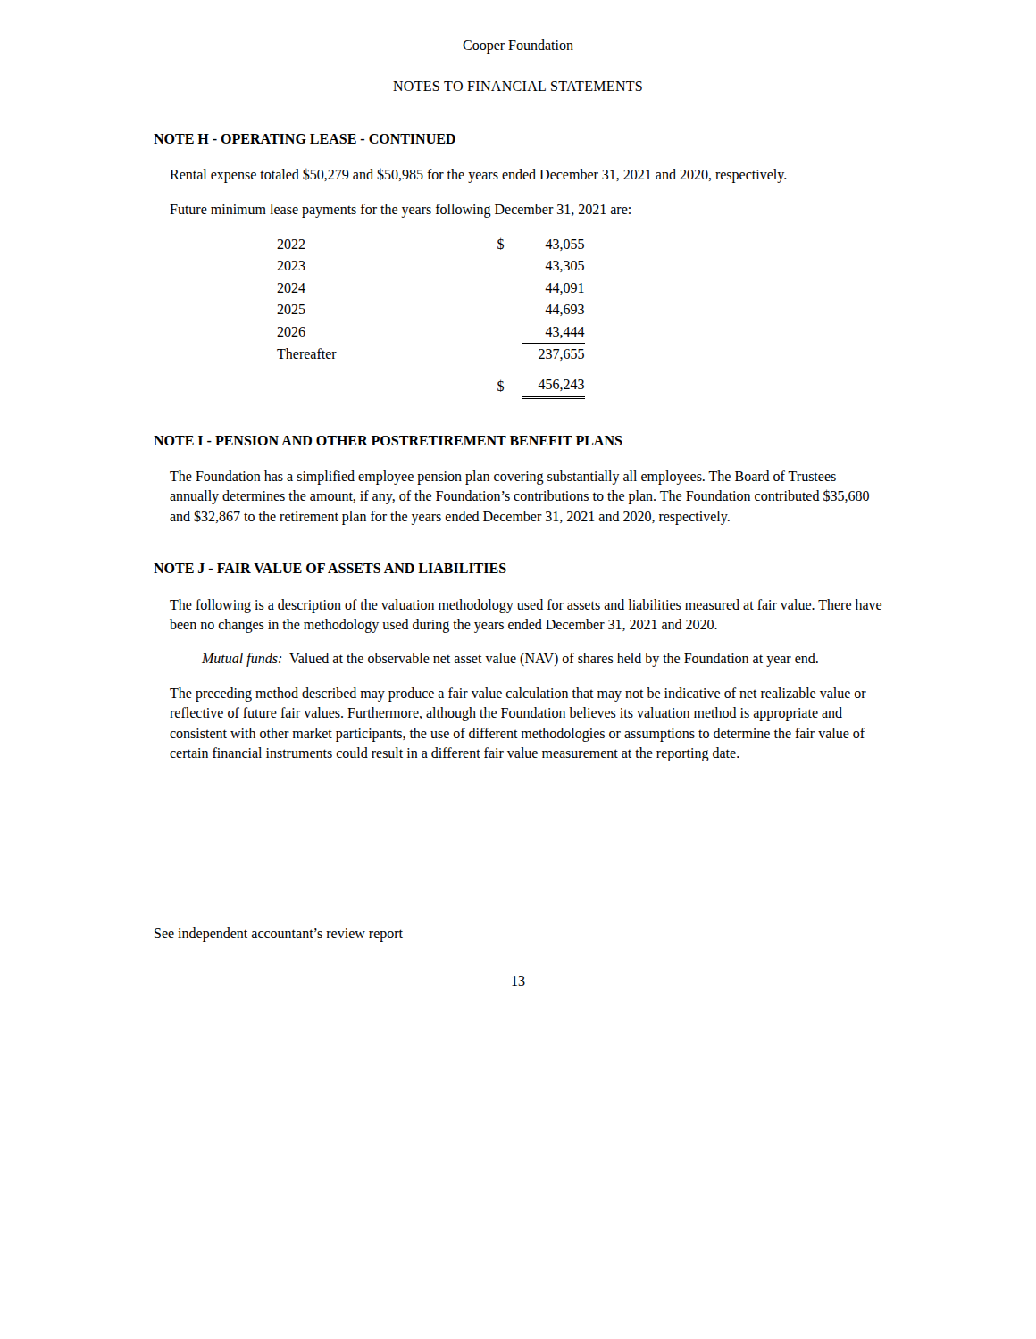Cooper Foundation
NOTES TO FINANCIAL STATEMENTS
NOTE H - OPERATING LEASE - CONTINUED
Rental expense totaled $50,279 and $50,985 for the years ended December 31, 2021 and 2020, respectively.
Future minimum lease payments for the years following December 31, 2021 are:
| 2022 | $ | 43,055 |
| 2023 | | 43,305 |
| 2024 | | 44,091 |
| 2025 | | 44,693 |
| 2026 | | 43,444 |
| Thereafter | | 237,655 |
| | $ | 456,243 |
NOTE I - PENSION AND OTHER POSTRETIREMENT BENEFIT PLANS
The Foundation has a simplified employee pension plan covering substantially all employees. The Board of Trustees annually determines the amount, if any, of the Foundation’s contributions to the plan. The Foundation contributed $35,680 and $32,867 to the retirement plan for the years ended December 31, 2021 and 2020, respectively.
NOTE J - FAIR VALUE OF ASSETS AND LIABILITIES
The following is a description of the valuation methodology used for assets and liabilities measured at fair value. There have been no changes in the methodology used during the years ended December 31, 2021 and 2020.
Mutual funds: Valued at the observable net asset value (NAV) of shares held by the Foundation at year end.
The preceding method described may produce a fair value calculation that may not be indicative of net realizable value or reflective of future fair values. Furthermore, although the Foundation believes its valuation method is appropriate and consistent with other market participants, the use of different methodologies or assumptions to determine the fair value of certain financial instruments could result in a different fair value measurement at the reporting date.
See independent accountant’s review report
13